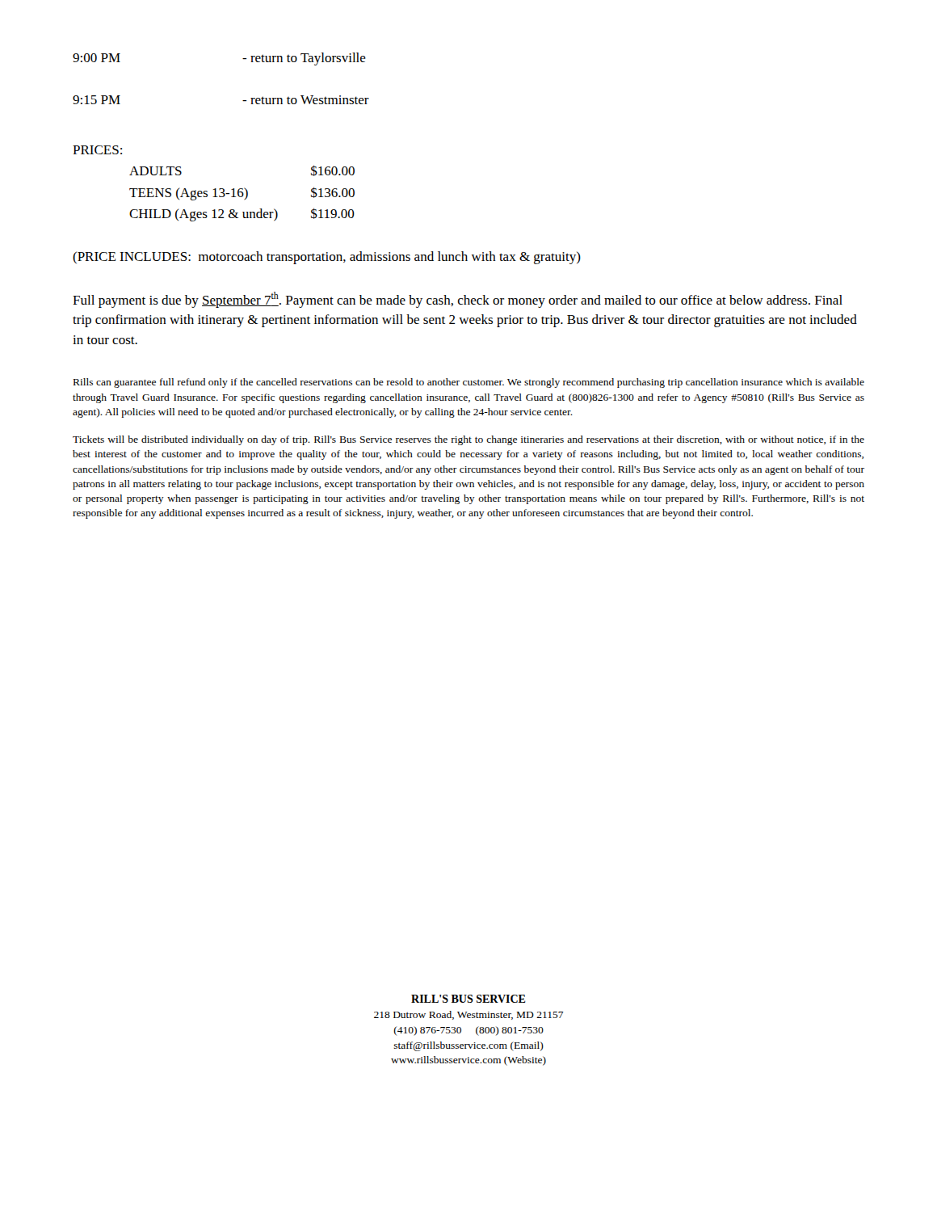9:00 PM
- return to Taylorsville
9:15 PM
- return to Westminster
PRICES:
| ADULTS | $160.00 |
| TEENS (Ages 13-16) | $136.00 |
| CHILD (Ages 12 & under) | $119.00 |
(PRICE INCLUDES: motorcoach transportation, admissions and lunch with tax & gratuity)
Full payment is due by September 7th. Payment can be made by cash, check or money order and mailed to our office at below address. Final trip confirmation with itinerary & pertinent information will be sent 2 weeks prior to trip. Bus driver & tour director gratuities are not included in tour cost.
Rills can guarantee full refund only if the cancelled reservations can be resold to another customer. We strongly recommend purchasing trip cancellation insurance which is available through Travel Guard Insurance. For specific questions regarding cancellation insurance, call Travel Guard at (800)826-1300 and refer to Agency #50810 (Rill's Bus Service as agent). All policies will need to be quoted and/or purchased electronically, or by calling the 24-hour service center.
Tickets will be distributed individually on day of trip. Rill's Bus Service reserves the right to change itineraries and reservations at their discretion, with or without notice, if in the best interest of the customer and to improve the quality of the tour, which could be necessary for a variety of reasons including, but not limited to, local weather conditions, cancellations/substitutions for trip inclusions made by outside vendors, and/or any other circumstances beyond their control. Rill's Bus Service acts only as an agent on behalf of tour patrons in all matters relating to tour package inclusions, except transportation by their own vehicles, and is not responsible for any damage, delay, loss, injury, or accident to person or personal property when passenger is participating in tour activities and/or traveling by other transportation means while on tour prepared by Rill's. Furthermore, Rill's is not responsible for any additional expenses incurred as a result of sickness, injury, weather, or any other unforeseen circumstances that are beyond their control.
RILL'S BUS SERVICE
218 Dutrow Road, Westminster, MD 21157
(410) 876-7530 (800) 801-7530
staff@rillsbusservice.com (Email)
www.rillsbusservice.com (Website)